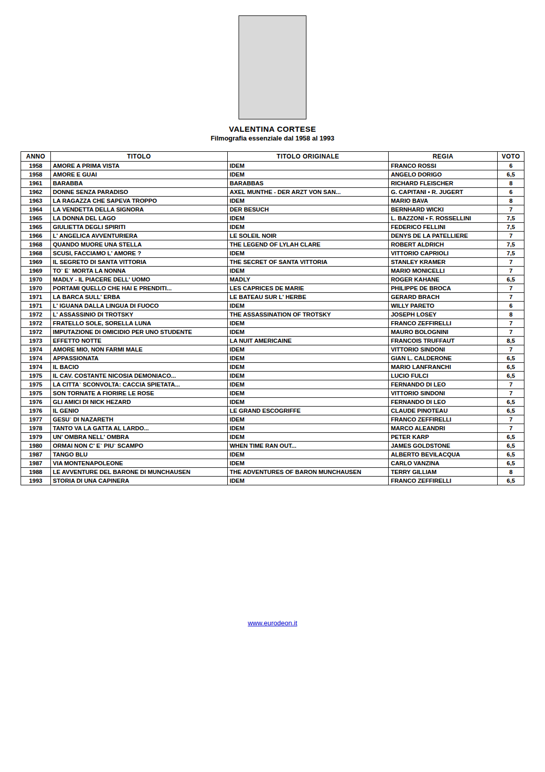VALENTINA CORTESE
Filmografia essenziale dal 1958 al 1993
| ANNO | TITOLO | TITOLO ORIGINALE | REGIA | VOTO |
| --- | --- | --- | --- | --- |
| 1958 | AMORE A PRIMA VISTA | IDEM | FRANCO ROSSI | 6 |
| 1958 | AMORE E GUAI | IDEM | ANGELO DORIGO | 6,5 |
| 1961 | BARABBA | BARABBAS | RICHARD FLEISCHER | 8 |
| 1962 | DONNE SENZA PARADISO | AXEL MUNTHE - DER ARZT VON SAN... | G. CAPITANI • R. JUGERT | 6 |
| 1963 | LA RAGAZZA CHE SAPEVA TROPPO | IDEM | MARIO BAVA | 8 |
| 1964 | LA VENDETTA DELLA SIGNORA | DER BESUCH | BERNHARD WICKI | 7 |
| 1965 | LA DONNA DEL LAGO | IDEM | L. BAZZONI • F. ROSSELLINI | 7,5 |
| 1965 | GIULIETTA DEGLI SPIRITI | IDEM | FEDERICO FELLINI | 7,5 |
| 1966 | L' ANGELICA AVVENTURIERA | LE SOLEIL NOIR | DENYS DE LA PATELLIERE | 7 |
| 1968 | QUANDO MUORE UNA STELLA | THE LEGEND OF LYLAH CLARE | ROBERT ALDRICH | 7,5 |
| 1968 | SCUSI, FACCIAMO L' AMORE ? | IDEM | VITTORIO CAPRIOLI | 7,5 |
| 1969 | IL SEGRETO DI SANTA VITTORIA | THE SECRET OF SANTA VITTORIA | STANLEY KRAMER | 7 |
| 1969 | TO` E` MORTA LA NONNA | IDEM | MARIO MONICELLI | 7 |
| 1970 | MADLY - IL PIACERE DELL' UOMO | MADLY | ROGER KAHANE | 6,5 |
| 1970 | PORTAMI QUELLO CHE HAI E PRENDITI... | LES CAPRICES DE MARIE | PHILIPPE DE BROCA | 7 |
| 1971 | LA BARCA SULL' ERBA | LE BATEAU SUR L' HERBE | GERARD BRACH | 7 |
| 1971 | L' IGUANA DALLA LINGUA DI FUOCO | IDEM | WILLY PARETO | 6 |
| 1972 | L' ASSASSINIO DI TROTSKY | THE ASSASSINATION OF TROTSKY | JOSEPH LOSEY | 8 |
| 1972 | FRATELLO SOLE, SORELLA LUNA | IDEM | FRANCO ZEFFIRELLI | 7 |
| 1972 | IMPUTAZIONE DI OMICIDIO PER UNO STUDENTE | IDEM | MAURO BOLOGNINI | 7 |
| 1973 | EFFETTO NOTTE | LA NUIT AMERICAINE | FRANCOIS TRUFFAUT | 8,5 |
| 1974 | AMORE MIO, NON FARMI MALE | IDEM | VITTORIO SINDONI | 7 |
| 1974 | APPASSIONATA | IDEM | GIAN L. CALDERONE | 6,5 |
| 1974 | IL BACIO | IDEM | MARIO LANFRANCHI | 6,5 |
| 1975 | IL CAV. COSTANTE NICOSIA DEMONIACO... | IDEM | LUCIO FULCI | 6,5 |
| 1975 | LA CITTA` SCONVOLTA: CACCIA SPIETATA... | IDEM | FERNANDO DI LEO | 7 |
| 1975 | SON TORNATE A FIORIRE LE ROSE | IDEM | VITTORIO SINDONI | 7 |
| 1976 | GLI AMICI DI NICK HEZARD | IDEM | FERNANDO DI LEO | 6,5 |
| 1976 | IL GENIO | LE GRAND ESCOGRIFFE | CLAUDE PINOTEAU | 6,5 |
| 1977 | GESU` DI NAZARETH | IDEM | FRANCO ZEFFIRELLI | 7 |
| 1978 | TANTO VA LA GATTA AL LARDO... | IDEM | MARCO ALEANDRI | 7 |
| 1979 | UN' OMBRA NELL' OMBRA | IDEM | PETER KARP | 6,5 |
| 1980 | ORMAI NON C' E` PIU` SCAMPO | WHEN TIME RAN OUT... | JAMES GOLDSTONE | 6,5 |
| 1987 | TANGO BLU | IDEM | ALBERTO BEVILACQUA | 6,5 |
| 1987 | VIA MONTENAPOLEONE | IDEM | CARLO VANZINA | 6,5 |
| 1988 | LE AVVENTURE DEL BARONE DI MUNCHAUSEN | THE ADVENTURES OF BARON MUNCHAUSEN | TERRY GILLIAM | 8 |
| 1993 | STORIA DI UNA CAPINERA | IDEM | FRANCO ZEFFIRELLI | 6,5 |
www.eurodeon.it